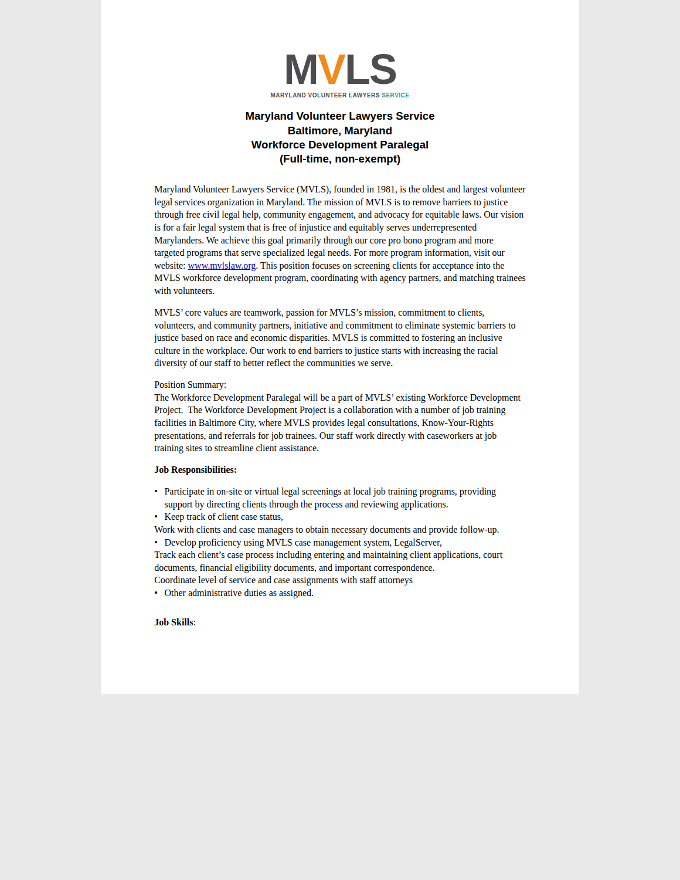MVLS
MARYLAND VOLUNTEER LAWYERS SERVICE
Maryland Volunteer Lawyers Service Baltimore, Maryland Workforce Development Paralegal (Full-time, non-exempt)
Maryland Volunteer Lawyers Service (MVLS), founded in 1981, is the oldest and largest volunteer legal services organization in Maryland. The mission of MVLS is to remove barriers to justice through free civil legal help, community engagement, and advocacy for equitable laws. Our vision is for a fair legal system that is free of injustice and equitably serves underrepresented Marylanders. We achieve this goal primarily through our core pro bono program and more targeted programs that serve specialized legal needs. For more program information, visit our website: www.mvlslaw.org. This position focuses on screening clients for acceptance into the MVLS workforce development program, coordinating with agency partners, and matching trainees with volunteers.
MVLS’ core values are teamwork, passion for MVLS’s mission, commitment to clients, volunteers, and community partners, initiative and commitment to eliminate systemic barriers to justice based on race and economic disparities. MVLS is committed to fostering an inclusive culture in the workplace. Our work to end barriers to justice starts with increasing the racial diversity of our staff to better reflect the communities we serve.
Position Summary:
The Workforce Development Paralegal will be a part of MVLS’ existing Workforce Development Project. The Workforce Development Project is a collaboration with a number of job training facilities in Baltimore City, where MVLS provides legal consultations, Know-Your-Rights presentations, and referrals for job trainees. Our staff work directly with caseworkers at job training sites to streamline client assistance.
Job Responsibilities:
Participate in on-site or virtual legal screenings at local job training programs, providing support by directing clients through the process and reviewing applications.
Keep track of client case status,
Work with clients and case managers to obtain necessary documents and provide follow-up.
Develop proficiency using MVLS case management system, LegalServer,
Track each client’s case process including entering and maintaining client applications, court documents, financial eligibility documents, and important correspondence.
Coordinate level of service and case assignments with staff attorneys
Other administrative duties as assigned.
Job Skills: